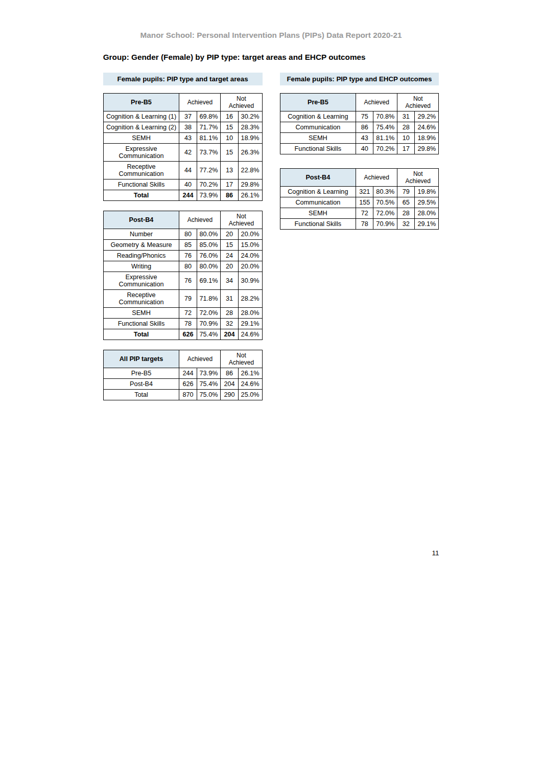Manor School: Personal Intervention Plans (PIPs) Data Report 2020-21
Group: Gender (Female) by PIP type: target areas and EHCP outcomes
Female pupils: PIP type and target areas
| Pre-B5 | Achieved | Not Achieved |
| --- | --- | --- |
| Cognition & Learning (1) | 37 | 69.8% | 16 | 30.2% |
| Cognition & Learning (2) | 38 | 71.7% | 15 | 28.3% |
| SEMH | 43 | 81.1% | 10 | 18.9% |
| Expressive Communication | 42 | 73.7% | 15 | 26.3% |
| Receptive Communication | 44 | 77.2% | 13 | 22.8% |
| Functional Skills | 40 | 70.2% | 17 | 29.8% |
| Total | 244 | 73.9% | 86 | 26.1% |
| Post-B4 | Achieved | Not Achieved |
| --- | --- | --- |
| Number | 80 | 80.0% | 20 | 20.0% |
| Geometry & Measure | 85 | 85.0% | 15 | 15.0% |
| Reading/Phonics | 76 | 76.0% | 24 | 24.0% |
| Writing | 80 | 80.0% | 20 | 20.0% |
| Expressive Communication | 76 | 69.1% | 34 | 30.9% |
| Receptive Communication | 79 | 71.8% | 31 | 28.2% |
| SEMH | 72 | 72.0% | 28 | 28.0% |
| Functional Skills | 78 | 70.9% | 32 | 29.1% |
| Total | 626 | 75.4% | 204 | 24.6% |
| All PIP targets | Achieved | Not Achieved |
| --- | --- | --- |
| Pre-B5 | 244 | 73.9% | 86 | 26.1% |
| Post-B4 | 626 | 75.4% | 204 | 24.6% |
| Total | 870 | 75.0% | 290 | 25.0% |
Female pupils: PIP type and EHCP outcomes
| Pre-B5 | Achieved | Not Achieved |
| --- | --- | --- |
| Cognition & Learning | 75 | 70.8% | 31 | 29.2% |
| Communication | 86 | 75.4% | 28 | 24.6% |
| SEMH | 43 | 81.1% | 10 | 18.9% |
| Functional Skills | 40 | 70.2% | 17 | 29.8% |
| Post-B4 | Achieved | Not Achieved |
| --- | --- | --- |
| Cognition & Learning | 321 | 80.3% | 79 | 19.8% |
| Communication | 155 | 70.5% | 65 | 29.5% |
| SEMH | 72 | 72.0% | 28 | 28.0% |
| Functional Skills | 78 | 70.9% | 32 | 29.1% |
11